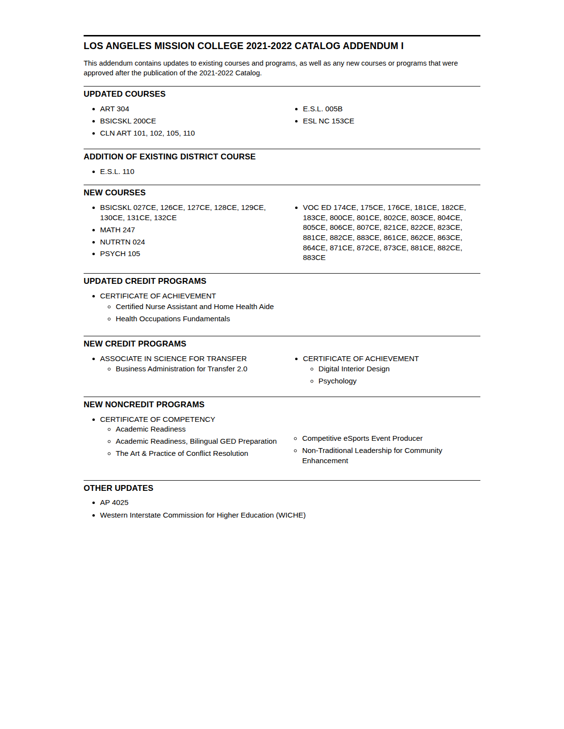LOS ANGELES MISSION COLLEGE 2021-2022 CATALOG ADDENDUM I
This addendum contains updates to existing courses and programs, as well as any new courses or programs that were approved after the publication of the 2021-2022 Catalog.
UPDATED COURSES
ART 304
BSICSKL 200CE
CLN ART 101, 102, 105, 110
E.S.L. 005B
ESL NC 153CE
ADDITION OF EXISTING DISTRICT COURSE
E.S.L. 110
NEW COURSES
BSICSKL 027CE, 126CE, 127CE, 128CE, 129CE, 130CE, 131CE, 132CE
MATH 247
NUTRTN 024
PSYCH 105
VOC ED 174CE, 175CE, 176CE, 181CE, 182CE, 183CE, 800CE, 801CE, 802CE, 803CE, 804CE, 805CE, 806CE, 807CE, 821CE, 822CE, 823CE, 881CE, 882CE, 883CE, 861CE, 862CE, 863CE, 864CE, 871CE, 872CE, 873CE, 881CE, 882CE, 883CE
UPDATED CREDIT PROGRAMS
CERTIFICATE OF ACHIEVEMENT
Certified Nurse Assistant and Home Health Aide
Health Occupations Fundamentals
NEW CREDIT PROGRAMS
ASSOCIATE IN SCIENCE FOR TRANSFER
Business Administration for Transfer 2.0
CERTIFICATE OF ACHIEVEMENT
Digital Interior Design
Psychology
NEW NONCREDIT PROGRAMS
CERTIFICATE OF COMPETENCY
Academic Readiness
Academic Readiness, Bilingual GED Preparation
The Art & Practice of Conflict Resolution
Competitive eSports Event Producer
Non-Traditional Leadership for Community Enhancement
OTHER UPDATES
AP 4025
Western Interstate Commission for Higher Education (WICHE)